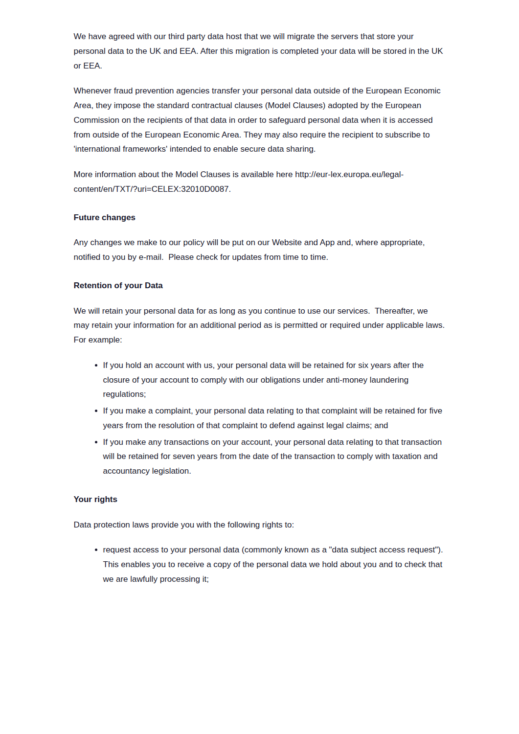We have agreed with our third party data host that we will migrate the servers that store your personal data to the UK and EEA. After this migration is completed your data will be stored in the UK or EEA.
Whenever fraud prevention agencies transfer your personal data outside of the European Economic Area, they impose the standard contractual clauses (Model Clauses) adopted by the European Commission on the recipients of that data in order to safeguard personal data when it is accessed from outside of the European Economic Area. They may also require the recipient to subscribe to 'international frameworks' intended to enable secure data sharing.
More information about the Model Clauses is available here http://eur-lex.europa.eu/legal-content/en/TXT/?uri=CELEX:32010D0087.
Future changes
Any changes we make to our policy will be put on our Website and App and, where appropriate, notified to you by e-mail. Please check for updates from time to time.
Retention of your Data
We will retain your personal data for as long as you continue to use our services. Thereafter, we may retain your information for an additional period as is permitted or required under applicable laws. For example:
If you hold an account with us, your personal data will be retained for six years after the closure of your account to comply with our obligations under anti-money laundering regulations;
If you make a complaint, your personal data relating to that complaint will be retained for five years from the resolution of that complaint to defend against legal claims; and
If you make any transactions on your account, your personal data relating to that transaction will be retained for seven years from the date of the transaction to comply with taxation and accountancy legislation.
Your rights
Data protection laws provide you with the following rights to:
request access to your personal data (commonly known as a "data subject access request"). This enables you to receive a copy of the personal data we hold about you and to check that we are lawfully processing it;